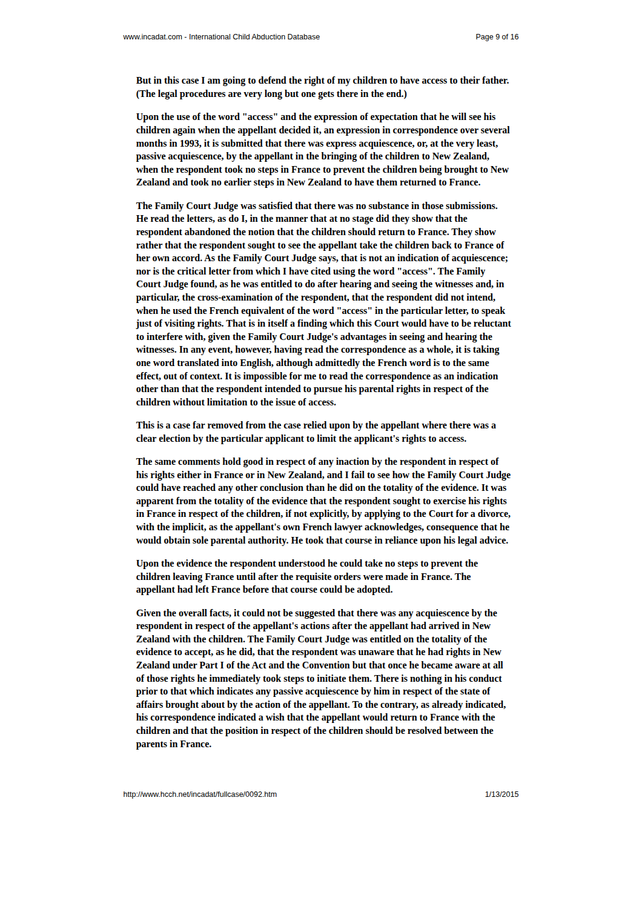www.incadat.com - International Child Abduction Database Page 9 of 16
But in this case I am going to defend the right of my children to have access to their father. (The legal procedures are very long but one gets there in the end.)
Upon the use of the word "access" and the expression of expectation that he will see his children again when the appellant decided it, an expression in correspondence over several months in 1993, it is submitted that there was express acquiescence, or, at the very least, passive acquiescence, by the appellant in the bringing of the children to New Zealand, when the respondent took no steps in France to prevent the children being brought to New Zealand and took no earlier steps in New Zealand to have them returned to France.
The Family Court Judge was satisfied that there was no substance in those submissions. He read the letters, as do I, in the manner that at no stage did they show that the respondent abandoned the notion that the children should return to France. They show rather that the respondent sought to see the appellant take the children back to France of her own accord. As the Family Court Judge says, that is not an indication of acquiescence; nor is the critical letter from which I have cited using the word "access". The Family Court Judge found, as he was entitled to do after hearing and seeing the witnesses and, in particular, the cross-examination of the respondent, that the respondent did not intend, when he used the French equivalent of the word "access" in the particular letter, to speak just of visiting rights. That is in itself a finding which this Court would have to be reluctant to interfere with, given the Family Court Judge's advantages in seeing and hearing the witnesses. In any event, however, having read the correspondence as a whole, it is taking one word translated into English, although admittedly the French word is to the same effect, out of context. It is impossible for me to read the correspondence as an indication other than that the respondent intended to pursue his parental rights in respect of the children without limitation to the issue of access.
This is a case far removed from the case relied upon by the appellant where there was a clear election by the particular applicant to limit the applicant's rights to access.
The same comments hold good in respect of any inaction by the respondent in respect of his rights either in France or in New Zealand, and I fail to see how the Family Court Judge could have reached any other conclusion than he did on the totality of the evidence. It was apparent from the totality of the evidence that the respondent sought to exercise his rights in France in respect of the children, if not explicitly, by applying to the Court for a divorce, with the implicit, as the appellant's own French lawyer acknowledges, consequence that he would obtain sole parental authority. He took that course in reliance upon his legal advice.
Upon the evidence the respondent understood he could take no steps to prevent the children leaving France until after the requisite orders were made in France. The appellant had left France before that course could be adopted.
Given the overall facts, it could not be suggested that there was any acquiescence by the respondent in respect of the appellant's actions after the appellant had arrived in New Zealand with the children. The Family Court Judge was entitled on the totality of the evidence to accept, as he did, that the respondent was unaware that he had rights in New Zealand under Part I of the Act and the Convention but that once he became aware at all of those rights he immediately took steps to initiate them. There is nothing in his conduct prior to that which indicates any passive acquiescence by him in respect of the state of affairs brought about by the action of the appellant. To the contrary, as already indicated, his correspondence indicated a wish that the appellant would return to France with the children and that the position in respect of the children should be resolved between the parents in France.
http://www.hcch.net/incadat/fullcase/0092.htm 1/13/2015